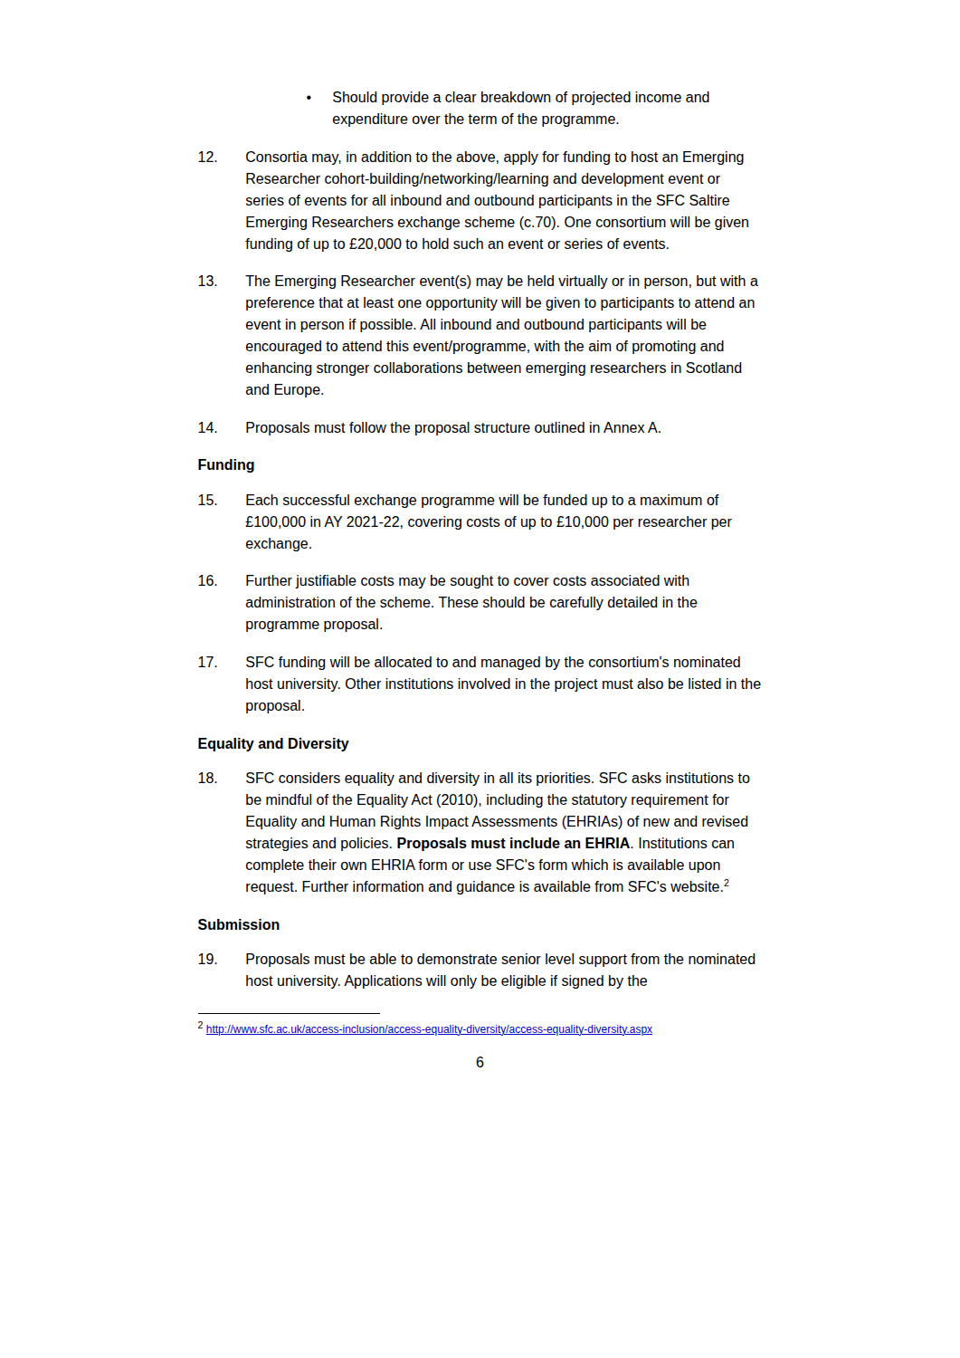• Should provide a clear breakdown of projected income and expenditure over the term of the programme.
12. Consortia may, in addition to the above, apply for funding to host an Emerging Researcher cohort-building/networking/learning and development event or series of events for all inbound and outbound participants in the SFC Saltire Emerging Researchers exchange scheme (c.70). One consortium will be given funding of up to £20,000 to hold such an event or series of events.
13. The Emerging Researcher event(s) may be held virtually or in person, but with a preference that at least one opportunity will be given to participants to attend an event in person if possible. All inbound and outbound participants will be encouraged to attend this event/programme, with the aim of promoting and enhancing stronger collaborations between emerging researchers in Scotland and Europe.
14. Proposals must follow the proposal structure outlined in Annex A.
Funding
15. Each successful exchange programme will be funded up to a maximum of £100,000 in AY 2021-22, covering costs of up to £10,000 per researcher per exchange.
16. Further justifiable costs may be sought to cover costs associated with administration of the scheme. These should be carefully detailed in the programme proposal.
17. SFC funding will be allocated to and managed by the consortium's nominated host university. Other institutions involved in the project must also be listed in the proposal.
Equality and Diversity
18. SFC considers equality and diversity in all its priorities. SFC asks institutions to be mindful of the Equality Act (2010), including the statutory requirement for Equality and Human Rights Impact Assessments (EHRIAs) of new and revised strategies and policies. Proposals must include an EHRIA. Institutions can complete their own EHRIA form or use SFC's form which is available upon request. Further information and guidance is available from SFC's website.2
Submission
19. Proposals must be able to demonstrate senior level support from the nominated host university. Applications will only be eligible if signed by the
2 http://www.sfc.ac.uk/access-inclusion/access-equality-diversity/access-equality-diversity.aspx
6